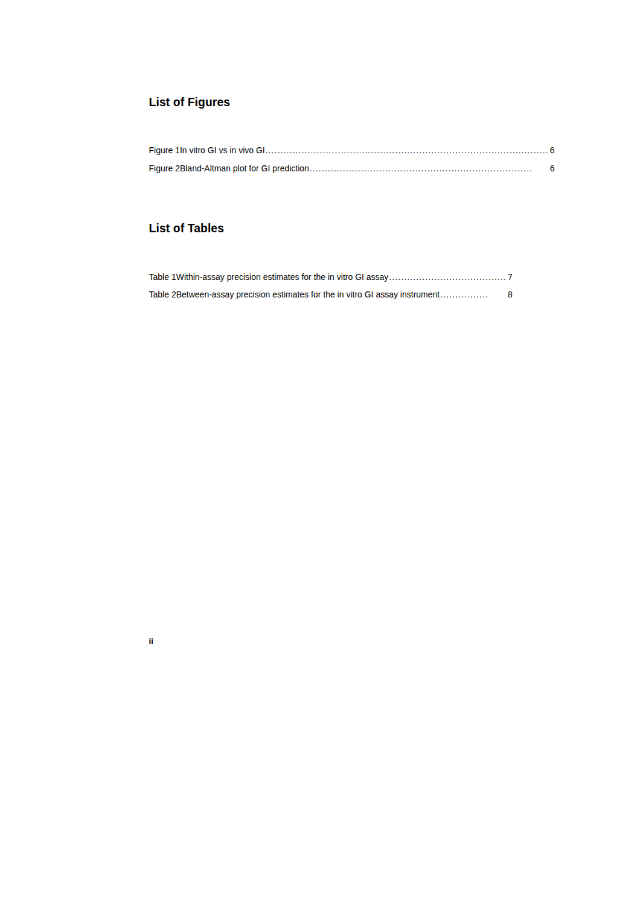List of Figures
| Figure 1 | In vitro GI vs in vivo GI .............................................................................................. 6 |
| Figure 2 | Bland-Altman plot for GI prediction .......................................................................... 6 |
List of Tables
| Table 1 | Within-assay precision estimates for the in vitro GI assay ....................................... 7 |
| Table 2 | Between-assay precision estimates for the in vitro GI assay instrument ................ 8 |
ii